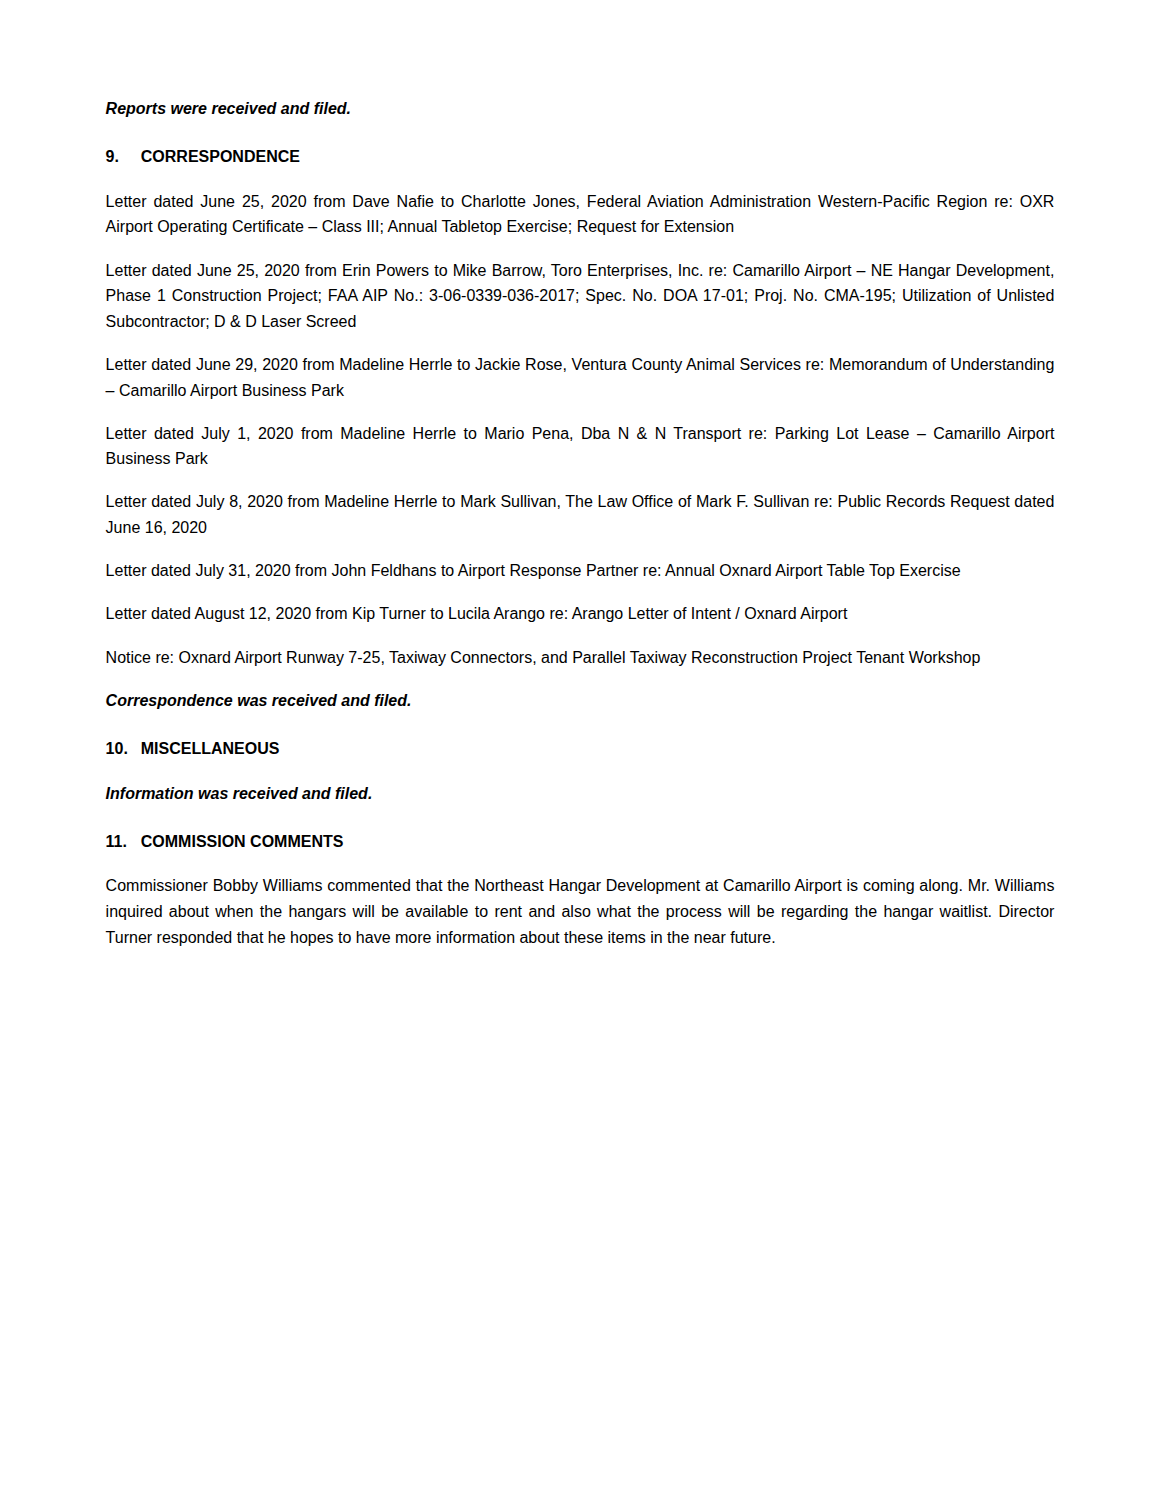Reports were received and filed.
9. CORRESPONDENCE
Letter dated June 25, 2020 from Dave Nafie to Charlotte Jones, Federal Aviation Administration Western-Pacific Region re: OXR Airport Operating Certificate – Class III; Annual Tabletop Exercise; Request for Extension
Letter dated June 25, 2020 from Erin Powers to Mike Barrow, Toro Enterprises, Inc. re: Camarillo Airport – NE Hangar Development, Phase 1 Construction Project; FAA AIP No.: 3-06-0339-036-2017; Spec. No. DOA 17-01; Proj. No. CMA-195; Utilization of Unlisted Subcontractor; D & D Laser Screed
Letter dated June 29, 2020 from Madeline Herrle to Jackie Rose, Ventura County Animal Services re: Memorandum of Understanding – Camarillo Airport Business Park
Letter dated July 1, 2020 from Madeline Herrle to Mario Pena, Dba N & N Transport re: Parking Lot Lease – Camarillo Airport Business Park
Letter dated July 8, 2020 from Madeline Herrle to Mark Sullivan, The Law Office of Mark F. Sullivan re: Public Records Request dated June 16, 2020
Letter dated July 31, 2020 from John Feldhans to Airport Response Partner re: Annual Oxnard Airport Table Top Exercise
Letter dated August 12, 2020 from Kip Turner to Lucila Arango re: Arango Letter of Intent / Oxnard Airport
Notice re: Oxnard Airport Runway 7-25, Taxiway Connectors, and Parallel Taxiway Reconstruction Project Tenant Workshop
Correspondence was received and filed.
10. MISCELLANEOUS
Information was received and filed.
11. COMMISSION COMMENTS
Commissioner Bobby Williams commented that the Northeast Hangar Development at Camarillo Airport is coming along. Mr. Williams inquired about when the hangars will be available to rent and also what the process will be regarding the hangar waitlist. Director Turner responded that he hopes to have more information about these items in the near future.